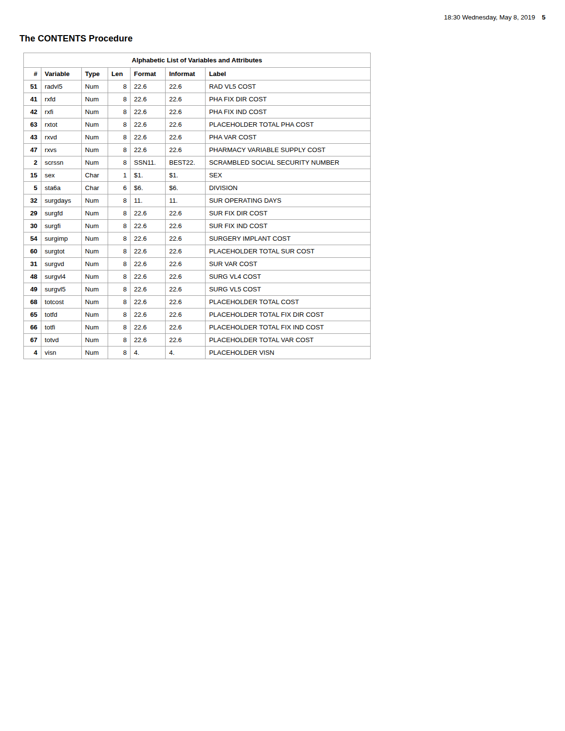18:30 Wednesday, May 8, 20195
The CONTENTS Procedure
Alphabetic List of Variables and Attributes
| # | Variable | Type | Len | Format | Informat | Label |
| --- | --- | --- | --- | --- | --- | --- |
| 51 | radvl5 | Num | 8 | 22.6 | 22.6 | RAD VL5 COST |
| 41 | rxfd | Num | 8 | 22.6 | 22.6 | PHA FIX DIR COST |
| 42 | rxfi | Num | 8 | 22.6 | 22.6 | PHA FIX IND COST |
| 63 | rxtot | Num | 8 | 22.6 | 22.6 | PLACEHOLDER TOTAL PHA COST |
| 43 | rxvd | Num | 8 | 22.6 | 22.6 | PHA VAR COST |
| 47 | rxvs | Num | 8 | 22.6 | 22.6 | PHARMACY VARIABLE SUPPLY COST |
| 2 | scrssn | Num | 8 | SSN11. | BEST22. | SCRAMBLED SOCIAL SECURITY NUMBER |
| 15 | sex | Char | 1 | $1. | $1. | SEX |
| 5 | sta6a | Char | 6 | $6. | $6. | DIVISION |
| 32 | surgdays | Num | 8 | 11. | 11. | SUR OPERATING DAYS |
| 29 | surgfd | Num | 8 | 22.6 | 22.6 | SUR FIX DIR COST |
| 30 | surgfi | Num | 8 | 22.6 | 22.6 | SUR FIX IND COST |
| 54 | surgimp | Num | 8 | 22.6 | 22.6 | SURGERY IMPLANT COST |
| 60 | surgtot | Num | 8 | 22.6 | 22.6 | PLACEHOLDER TOTAL SUR COST |
| 31 | surgvd | Num | 8 | 22.6 | 22.6 | SUR VAR COST |
| 48 | surgvl4 | Num | 8 | 22.6 | 22.6 | SURG VL4 COST |
| 49 | surgvl5 | Num | 8 | 22.6 | 22.6 | SURG VL5 COST |
| 68 | totcost | Num | 8 | 22.6 | 22.6 | PLACEHOLDER TOTAL COST |
| 65 | totfd | Num | 8 | 22.6 | 22.6 | PLACEHOLDER TOTAL FIX DIR COST |
| 66 | totfi | Num | 8 | 22.6 | 22.6 | PLACEHOLDER TOTAL FIX IND COST |
| 67 | totvd | Num | 8 | 22.6 | 22.6 | PLACEHOLDER TOTAL VAR COST |
| 4 | visn | Num | 8 | 4. | 4. | PLACEHOLDER VISN |